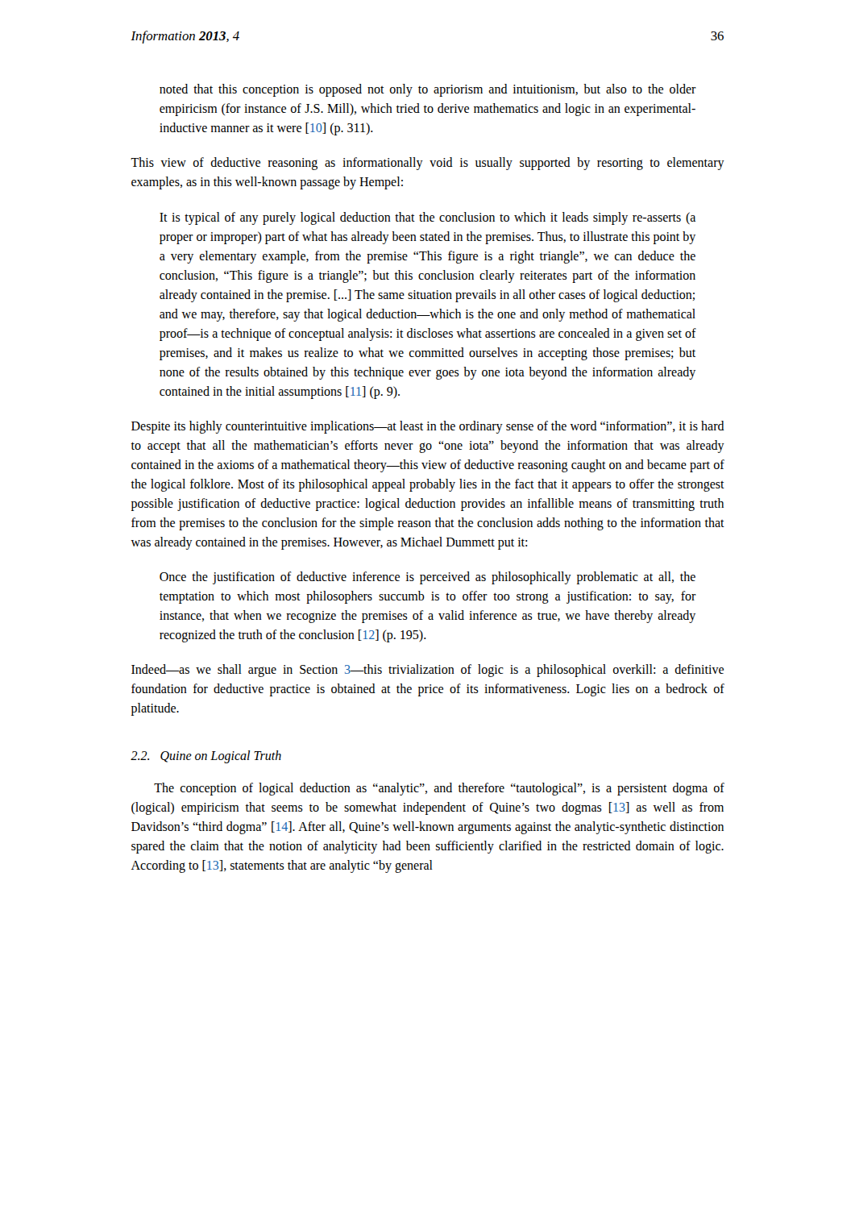Information 2013, 4 36
noted that this conception is opposed not only to apriorism and intuitionism, but also to the older empiricism (for instance of J.S. Mill), which tried to derive mathematics and logic in an experimental-inductive manner as it were [10] (p. 311).
This view of deductive reasoning as informationally void is usually supported by resorting to elementary examples, as in this well-known passage by Hempel:
It is typical of any purely logical deduction that the conclusion to which it leads simply re-asserts (a proper or improper) part of what has already been stated in the premises. Thus, to illustrate this point by a very elementary example, from the premise “This figure is a right triangle”, we can deduce the conclusion, “This figure is a triangle”; but this conclusion clearly reiterates part of the information already contained in the premise. [...] The same situation prevails in all other cases of logical deduction; and we may, therefore, say that logical deduction—which is the one and only method of mathematical proof—is a technique of conceptual analysis: it discloses what assertions are concealed in a given set of premises, and it makes us realize to what we committed ourselves in accepting those premises; but none of the results obtained by this technique ever goes by one iota beyond the information already contained in the initial assumptions [11] (p. 9).
Despite its highly counterintuitive implications—at least in the ordinary sense of the word “information”, it is hard to accept that all the mathematician’s efforts never go “one iota” beyond the information that was already contained in the axioms of a mathematical theory—this view of deductive reasoning caught on and became part of the logical folklore. Most of its philosophical appeal probably lies in the fact that it appears to offer the strongest possible justification of deductive practice: logical deduction provides an infallible means of transmitting truth from the premises to the conclusion for the simple reason that the conclusion adds nothing to the information that was already contained in the premises. However, as Michael Dummett put it:
Once the justification of deductive inference is perceived as philosophically problematic at all, the temptation to which most philosophers succumb is to offer too strong a justification: to say, for instance, that when we recognize the premises of a valid inference as true, we have thereby already recognized the truth of the conclusion [12] (p. 195).
Indeed—as we shall argue in Section 3—this trivialization of logic is a philosophical overkill: a definitive foundation for deductive practice is obtained at the price of its informativeness. Logic lies on a bedrock of platitude.
2.2. Quine on Logical Truth
The conception of logical deduction as “analytic”, and therefore “tautological”, is a persistent dogma of (logical) empiricism that seems to be somewhat independent of Quine’s two dogmas [13] as well as from Davidson’s “third dogma” [14]. After all, Quine’s well-known arguments against the analytic-synthetic distinction spared the claim that the notion of analyticity had been sufficiently clarified in the restricted domain of logic. According to [13], statements that are analytic “by general